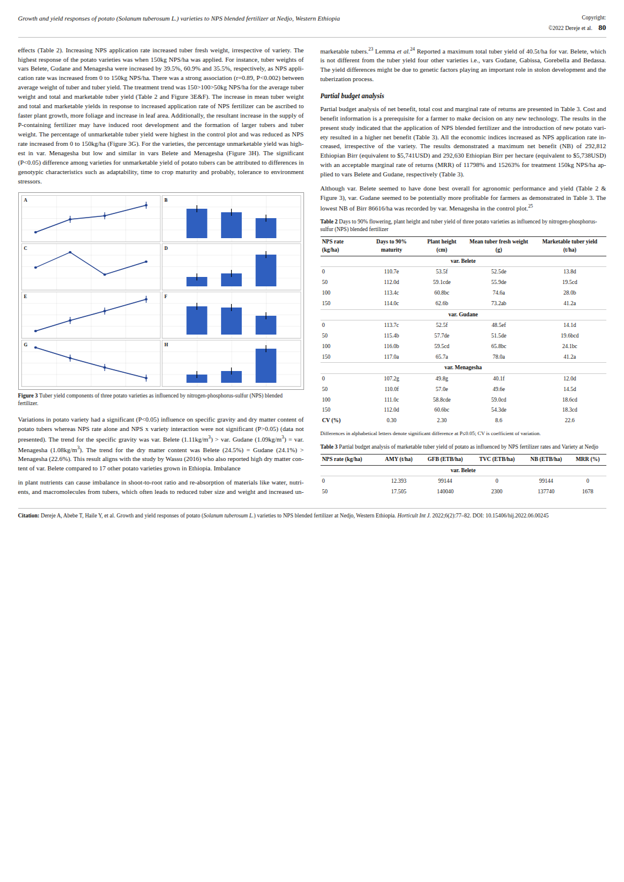Growth and yield responses of potato (Solanum tuberosum L.) varieties to NPS blended fertilizer at Nedjo, Western Ethiopia
Copyright:
©2022 Dereje et al. 80
effects (Table 2). Increasing NPS application rate increased tuber fresh weight, irrespective of variety. The highest response of the potato varieties was when 150kg NPS/ha was applied. For instance, tuber weights of vars Belete, Gudane and Menagesha were increased by 39.5%, 60.9% and 35.5%, respectively, as NPS application rate was increased from 0 to 150kg NPS/ha. There was a strong association (r=0.89, P<0.002) between average weight of tuber and tuber yield. The treatment trend was 150>100>50kg NPS/ha for the average tuber weight and total and marketable tuber yield (Table 2 and Figure 3E&F). The increase in mean tuber weight and total and marketable yields in response to increased application rate of NPS fertilizer can be ascribed to faster plant growth, more foliage and increase in leaf area. Additionally, the resultant increase in the supply of P-containing fertilizer may have induced root development and the formation of larger tubers and tuber weight. The percentage of unmarketable tuber yield were highest in the control plot and was reduced as NPS rate increased from 0 to 150kg/ha (Figure 3G). For the varieties, the percentage unmarketable yield was highest in var. Menagesha but low and similar in vars Belete and Menagesha (Figure 3H). The significant (P<0.05) difference among varieties for unmarketable yield of potato tubers can be attributed to differences in genotypic characteristics such as adaptability, time to crop maturity and probably, tolerance to environment stressors.
A
B
C
D
E
F
G
H
Figure 3 Tuber yield components of three potato varieties as influenced by nitrogen-phosphorus-sulfur (NPS) blended fertilizer.
Variations in potato variety had a significant (P<0.05) influence on specific gravity and dry matter content of potato tubers whereas NPS rate alone and NPS x variety interaction were not significant (P>0.05) (data not presented). The trend for the specific gravity was var. Belete (1.11kg/m3) > var. Gudane (1.09kg/m3) = var. Menagesha (1.08kg/m3). The trend for the dry matter content was Belete (24.5%) = Gudane (24.1%) > Menagesha (22.6%). This result aligns with the study by Wassu (2016) who also reported high dry matter content of var. Belete compared to 17 other potato varieties grown in Ethiopia. Imbalance
in plant nutrients can cause imbalance in shoot-to-root ratio and re-absorption of materials like water, nutrients, and macromolecules from tubers, which often leads to reduced tuber size and weight and increased unmarketable tubers.23 Lemma et al.24 Reported a maximum total tuber yield of 40.5t/ha for var. Belete, which is not different from the tuber yield four other varieties i.e., vars Gudane, Gabissa, Gorebella and Bedassa. The yield differences might be due to genetic factors playing an important role in stolon development and the tuberization process.
Partial budget analysis
Partial budget analysis of net benefit, total cost and marginal rate of returns are presented in Table 3. Cost and benefit information is a prerequisite for a farmer to make decision on any new technology. The results in the present study indicated that the application of NPS blended fertilizer and the introduction of new potato variety resulted in a higher net benefit (Table 3). All the economic indices increased as NPS application rate increased, irrespective of the variety. The results demonstrated a maximum net benefit (NB) of 292,812 Ethiopian Birr (equivalent to $5,741USD) and 292,630 Ethiopian Birr per hectare (equivalent to $5,738USD) with an acceptable marginal rate of returns (MRR) of 11798% and 15263% for treatment 150kg NPS/ha applied to vars Belete and Gudane, respectively (Table 3).
Although var. Belete seemed to have done best overall for agronomic performance and yield (Table 2 & Figure 3), var. Gudane seemed to be potentially more profitable for farmers as demonstrated in Table 3. The lowest NB of Birr 86616/ha was recorded by var. Menagesha in the control plot.25
Table 2 Days to 90% flowering, plant height and tuber yield of three potato varieties as influenced by nitrogen-phosphorus-sulfur (NPS) blended fertilizer
| NPS rate (kg/ha) | Days to 90% maturity | Plant height (cm) | Mean tuber fresh weight (g) | Marketable tuber yield (t/ha) |
| --- | --- | --- | --- | --- |
| var. Belete |
| 0 | 110.7e | 53.5f | 52.5de | 13.8d |
| 50 | 112.0d | 59.1cde | 55.9de | 19.5cd |
| 100 | 113.4c | 60.8bc | 74.6a | 28.0b |
| 150 | 114.0c | 62.6b | 73.2ab | 41.2a |
| var. Gudane |
| 0 | 113.7c | 52.5f | 48.5ef | 14.1d |
| 50 | 115.4b | 57.7de | 51.5de | 19.6bcd |
| 100 | 116.0b | 59.5cd | 65.8bc | 24.1bc |
| 150 | 117.0a | 65.7a | 78.0a | 41.2a |
| var. Menagesha |
| 0 | 107.2g | 49.8g | 40.1f | 12.0d |
| 50 | 110.0f | 57.0e | 49.6e | 14.5d |
| 100 | 111.0c | 58.8cde | 59.0cd | 18.6cd |
| 150 | 112.0d | 60.6bc | 54.3de | 18.3cd |
| CV (%) | 0.30 | 2.30 | 8.6 | 22.6 |
Differences in alphabetical letters denote significant difference at P≤0.05; CV is coefficient of variation.
Table 3 Partial budget analysis of marketable tuber yield of potato as influenced by NPS fertilizer rates and Variety at Nedjo
| NPS rate (kg/ha) | AMY (t/ha) | GFB (ETB/ha) | TVC (ETB/ha) | NB (ETB/ha) | MRR (%) |
| --- | --- | --- | --- | --- | --- |
| var. Belete |
| 0 | 12.393 | 99144 | 0 | 99144 | 0 |
| 50 | 17.505 | 140040 | 2300 | 137740 | 1678 |
Citation: Dereje A, Abebe T, Haile Y, et al. Growth and yield responses of potato (Solanum tuberosum L.) varieties to NPS blended fertilizer at Nedjo, Western Ethiopia. Horticult Int J. 2022;6(2):77–82. DOI: 10.15406/hij.2022.06.00245